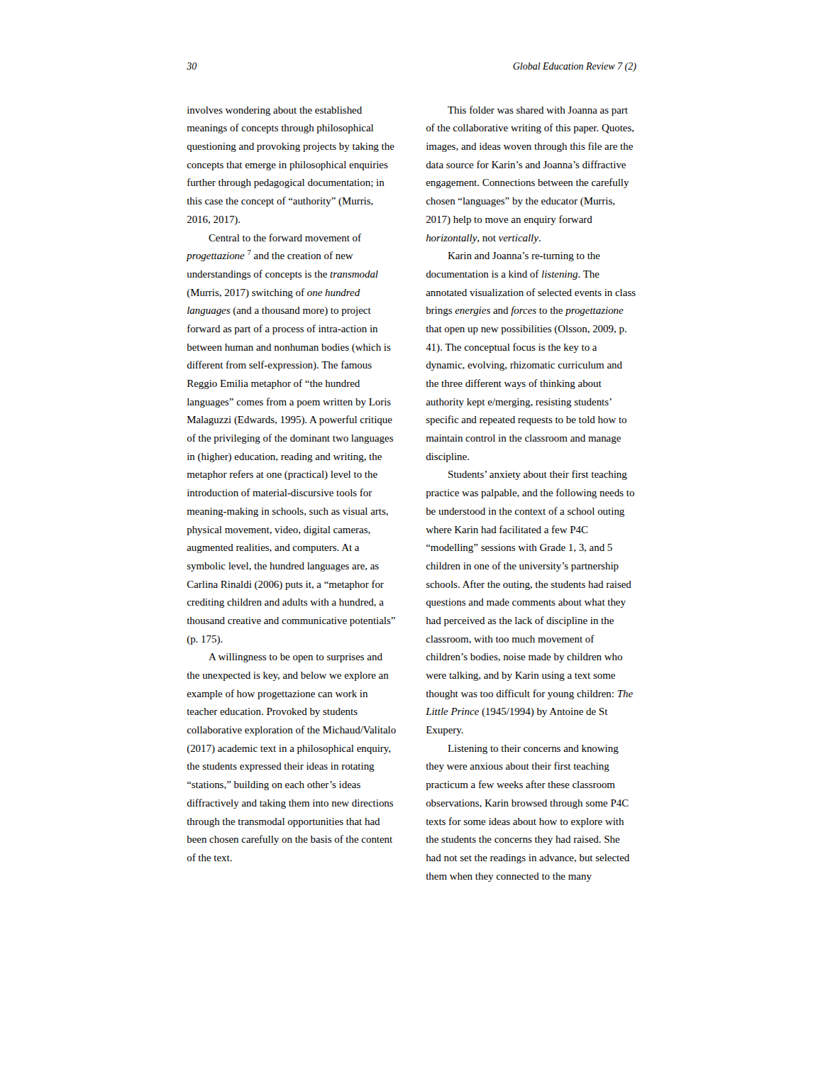30 Global Education Review 7 (2)
involves wondering about the established meanings of concepts through philosophical questioning and provoking projects by taking the concepts that emerge in philosophical enquiries further through pedagogical documentation; in this case the concept of “authority” (Murris, 2016, 2017).
Central to the forward movement of progettazione 7 and the creation of new understandings of concepts is the transmodal (Murris, 2017) switching of one hundred languages (and a thousand more) to project forward as part of a process of intra-action in between human and nonhuman bodies (which is different from self-expression). The famous Reggio Emilia metaphor of “the hundred languages” comes from a poem written by Loris Malaguzzi (Edwards, 1995). A powerful critique of the privileging of the dominant two languages in (higher) education, reading and writing, the metaphor refers at one (practical) level to the introduction of material-discursive tools for meaning-making in schools, such as visual arts, physical movement, video, digital cameras, augmented realities, and computers. At a symbolic level, the hundred languages are, as Carlina Rinaldi (2006) puts it, a “metaphor for crediting children and adults with a hundred, a thousand creative and communicative potentials” (p. 175).
A willingness to be open to surprises and the unexpected is key, and below we explore an example of how progettazione can work in teacher education. Provoked by students collaborative exploration of the Michaud/Valitalo (2017) academic text in a philosophical enquiry, the students expressed their ideas in rotating “stations,” building on each other’s ideas diffractively and taking them into new directions through the transmodal opportunities that had been chosen carefully on the basis of the content of the text.
This folder was shared with Joanna as part of the collaborative writing of this paper. Quotes, images, and ideas woven through this file are the data source for Karin’s and Joanna’s diffractive engagement. Connections between the carefully chosen “languages” by the educator (Murris, 2017) help to move an enquiry forward horizontally, not vertically.
Karin and Joanna’s re-turning to the documentation is a kind of listening. The annotated visualization of selected events in class brings energies and forces to the progettazione that open up new possibilities (Olsson, 2009, p. 41). The conceptual focus is the key to a dynamic, evolving, rhizomatic curriculum and the three different ways of thinking about authority kept e/merging, resisting students’ specific and repeated requests to be told how to maintain control in the classroom and manage discipline.
Students’ anxiety about their first teaching practice was palpable, and the following needs to be understood in the context of a school outing where Karin had facilitated a few P4C “modelling” sessions with Grade 1, 3, and 5 children in one of the university’s partnership schools. After the outing, the students had raised questions and made comments about what they had perceived as the lack of discipline in the classroom, with too much movement of children’s bodies, noise made by children who were talking, and by Karin using a text some thought was too difficult for young children: The Little Prince (1945/1994) by Antoine de St Exupery.
Listening to their concerns and knowing they were anxious about their first teaching practicum a few weeks after these classroom observations, Karin browsed through some P4C texts for some ideas about how to explore with the students the concerns they had raised. She had not set the readings in advance, but selected them when they connected to the many